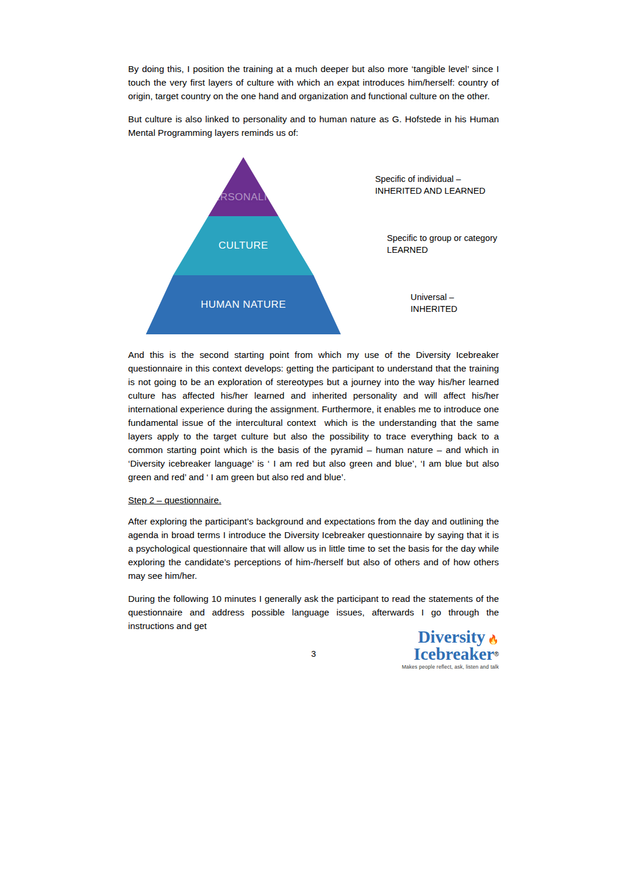By doing this, I position the training at a much deeper but also more ‘tangible level’ since I touch the very first layers of culture with which an expat introduces him/herself: country of origin, target country on the one hand and organization and functional culture on the other.
But culture is also linked to personality and to human nature as G. Hofstede in his Human Mental Programming layers reminds us of:
Personality
Culture
Human Nature
Specific of individual –
INHERITED AND LEARNED
Specific to group or category
LEARNED
Universal –
INHERITED
And this is the second starting point from which my use of the Diversity Icebreaker questionnaire in this context develops: getting the participant to understand that the training is not going to be an exploration of stereotypes but a journey into the way his/her learned culture has affected his/her learned and inherited personality and will affect his/her international experience during the assignment. Furthermore, it enables me to introduce one fundamental issue of the intercultural context which is the understanding that the same layers apply to the target culture but also the possibility to trace everything back to a common starting point which is the basis of the pyramid – human nature – and which in ‘Diversity icebreaker language’ is ‘ I am red but also green and blue’, ‘I am blue but also green and red’ and ‘ I am green but also red and blue’.
Step 2 – questionnaire.
After exploring the participant’s background and expectations from the day and outlining the agenda in broad terms I introduce the Diversity Icebreaker questionnaire by saying that it is a psychological questionnaire that will allow us in little time to set the basis for the day while exploring the candidate’s perceptions of him-/herself but also of others and of how others may see him/her.
During the following 10 minutes I generally ask the participant to read the statements of the questionnaire and address possible language issues, afterwards I go through the instructions and get
3
Diversity🔥
Icebreaker®
Makes people reflect, ask, listen and talk